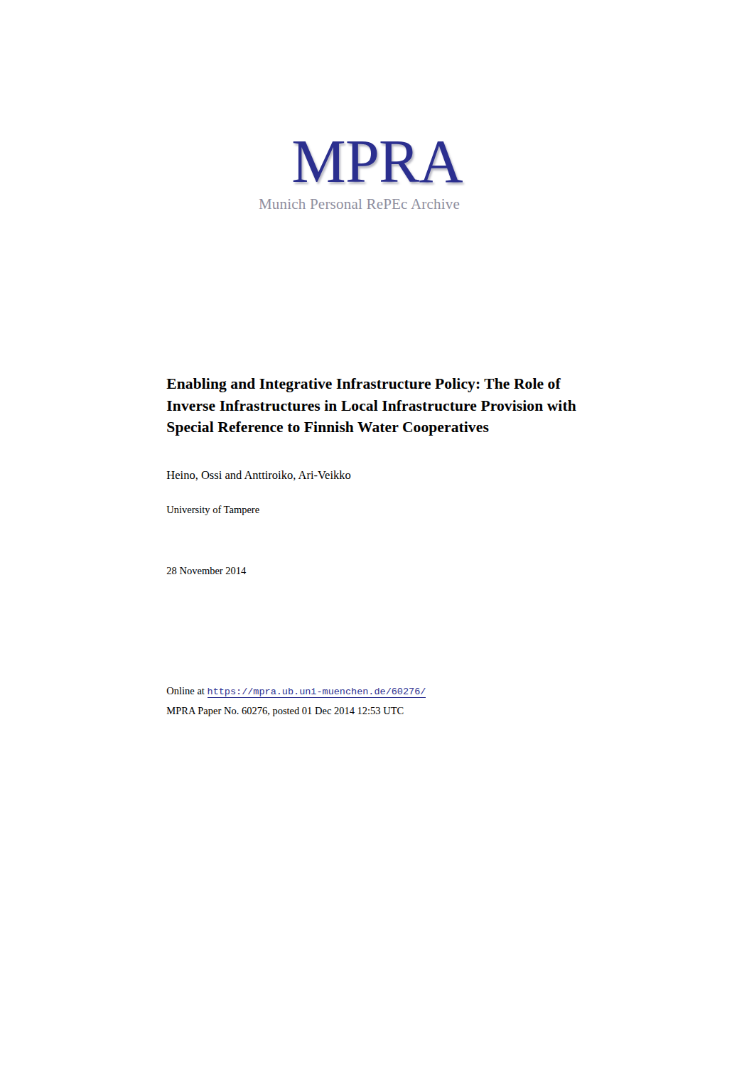MPRA
Munich Personal RePEc Archive
Enabling and Integrative Infrastructure Policy: The Role of Inverse Infrastructures in Local Infrastructure Provision with Special Reference to Finnish Water Cooperatives
Heino, Ossi and Anttiroiko, Ari-Veikko
University of Tampere
28 November 2014
Online at https://mpra.ub.uni-muenchen.de/60276/
MPRA Paper No. 60276, posted 01 Dec 2014 12:53 UTC